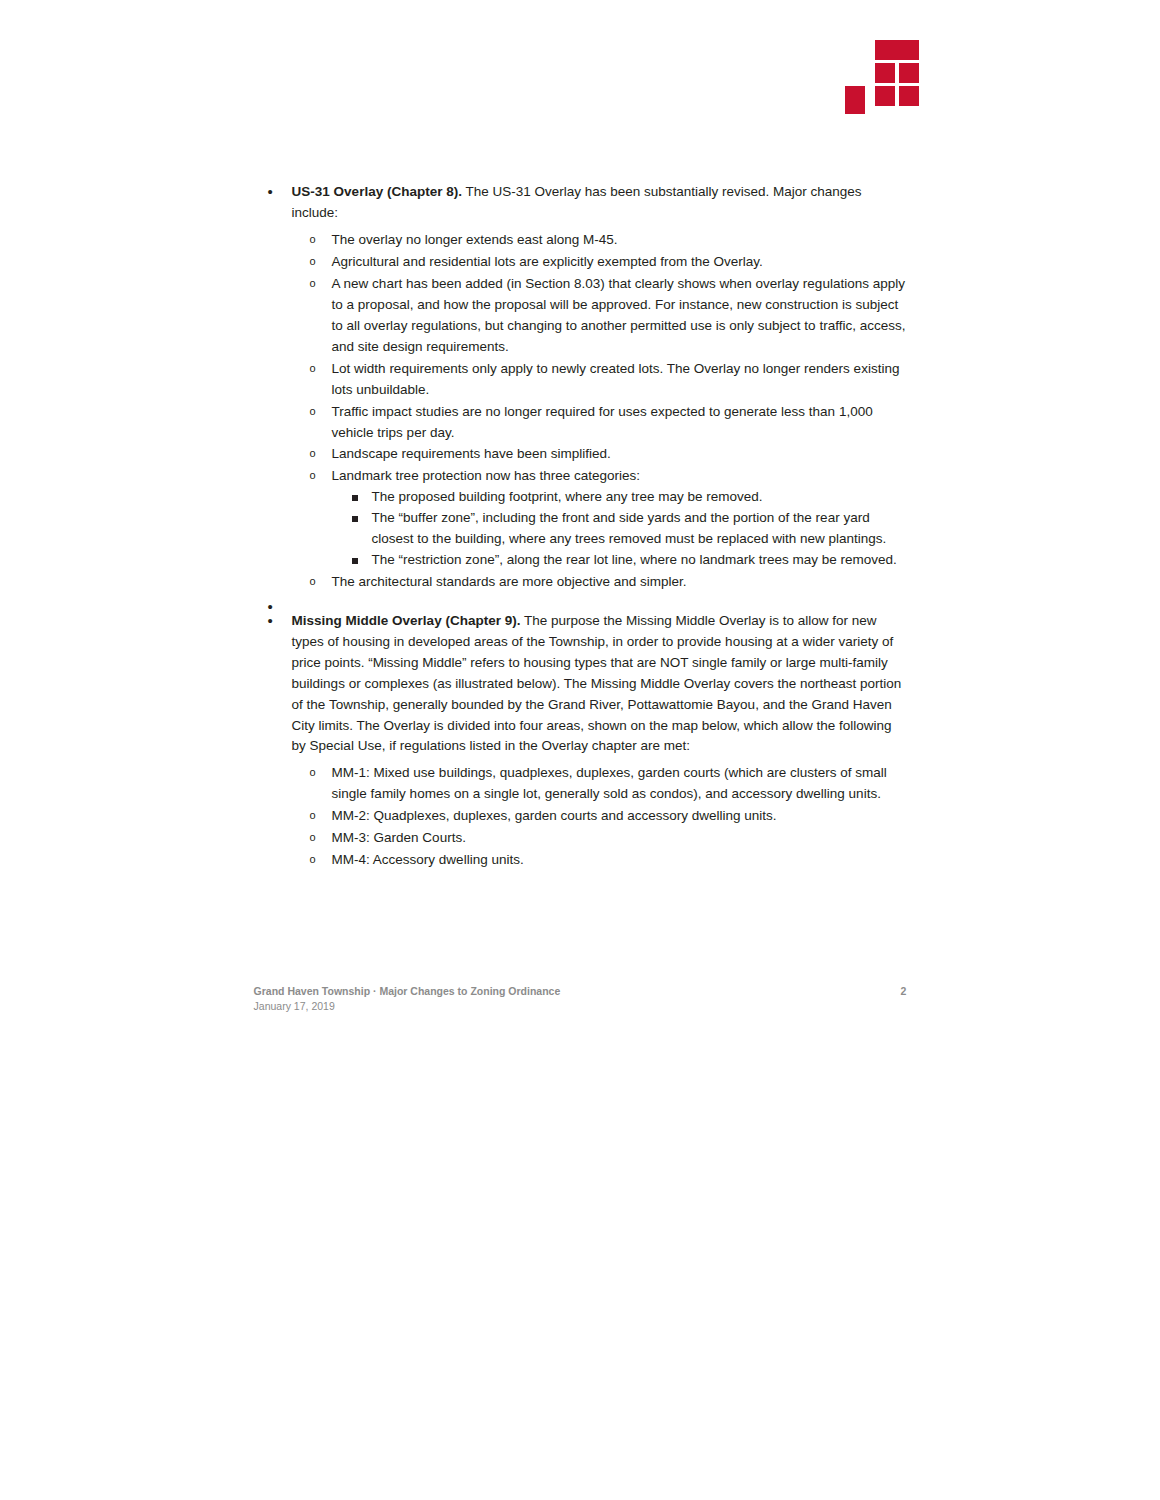US-31 Overlay (Chapter 8). The US-31 Overlay has been substantially revised. Major changes include:
The overlay no longer extends east along M-45.
Agricultural and residential lots are explicitly exempted from the Overlay.
A new chart has been added (in Section 8.03) that clearly shows when overlay regulations apply to a proposal, and how the proposal will be approved. For instance, new construction is subject to all overlay regulations, but changing to another permitted use is only subject to traffic, access, and site design requirements.
Lot width requirements only apply to newly created lots. The Overlay no longer renders existing lots unbuildable.
Traffic impact studies are no longer required for uses expected to generate less than 1,000 vehicle trips per day.
Landscape requirements have been simplified.
Landmark tree protection now has three categories:
The proposed building footprint, where any tree may be removed.
The “buffer zone”, including the front and side yards and the portion of the rear yard closest to the building, where any trees removed must be replaced with new plantings.
The “restriction zone”, along the rear lot line, where no landmark trees may be removed.
The architectural standards are more objective and simpler.
Missing Middle Overlay (Chapter 9). The purpose the Missing Middle Overlay is to allow for new types of housing in developed areas of the Township, in order to provide housing at a wider variety of price points. “Missing Middle” refers to housing types that are NOT single family or large multi-family buildings or complexes (as illustrated below). The Missing Middle Overlay covers the northeast portion of the Township, generally bounded by the Grand River, Pottawattomie Bayou, and the Grand Haven City limits. The Overlay is divided into four areas, shown on the map below, which allow the following by Special Use, if regulations listed in the Overlay chapter are met:
MM-1: Mixed use buildings, quadplexes, duplexes, garden courts (which are clusters of small single family homes on a single lot, generally sold as condos), and accessory dwelling units.
MM-2: Quadplexes, duplexes, garden courts and accessory dwelling units.
MM-3: Garden Courts.
MM-4: Accessory dwelling units.
2 Grand Haven Township · Major Changes to Zoning Ordinance January 17, 2019